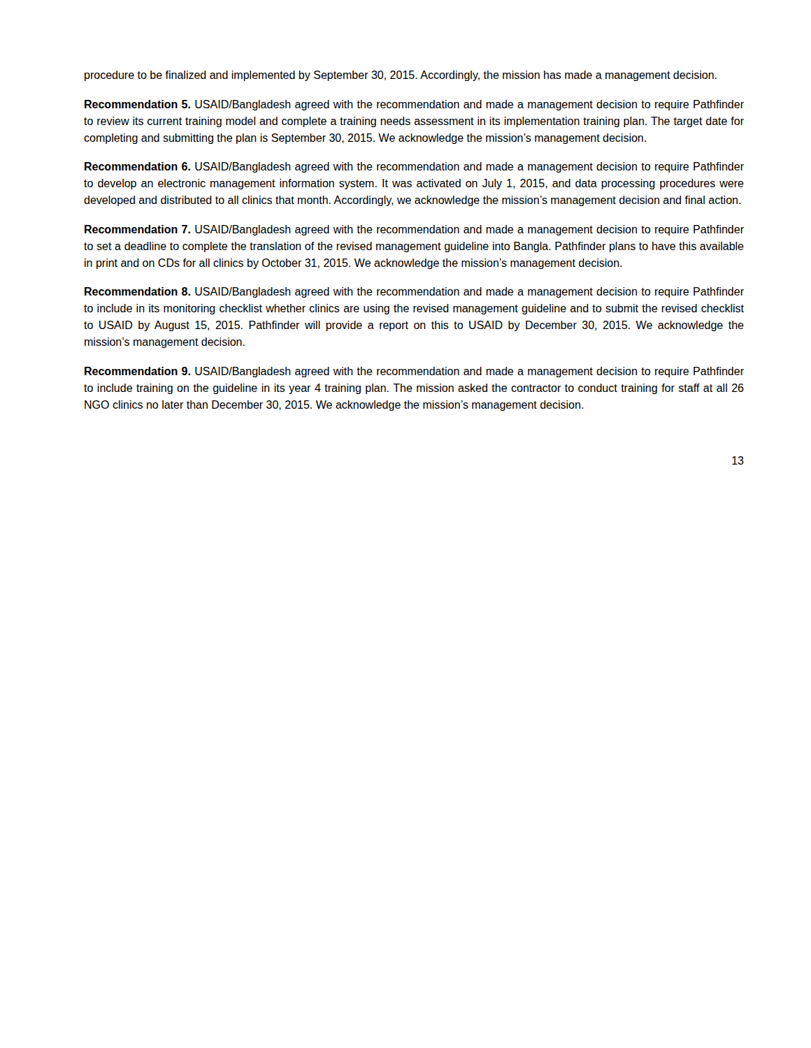procedure to be finalized and implemented by September 30, 2015. Accordingly, the mission has made a management decision.
Recommendation 5. USAID/Bangladesh agreed with the recommendation and made a management decision to require Pathfinder to review its current training model and complete a training needs assessment in its implementation training plan. The target date for completing and submitting the plan is September 30, 2015. We acknowledge the mission’s management decision.
Recommendation 6. USAID/Bangladesh agreed with the recommendation and made a management decision to require Pathfinder to develop an electronic management information system. It was activated on July 1, 2015, and data processing procedures were developed and distributed to all clinics that month. Accordingly, we acknowledge the mission’s management decision and final action.
Recommendation 7. USAID/Bangladesh agreed with the recommendation and made a management decision to require Pathfinder to set a deadline to complete the translation of the revised management guideline into Bangla. Pathfinder plans to have this available in print and on CDs for all clinics by October 31, 2015. We acknowledge the mission’s management decision.
Recommendation 8. USAID/Bangladesh agreed with the recommendation and made a management decision to require Pathfinder to include in its monitoring checklist whether clinics are using the revised management guideline and to submit the revised checklist to USAID by August 15, 2015. Pathfinder will provide a report on this to USAID by December 30, 2015. We acknowledge the mission’s management decision.
Recommendation 9. USAID/Bangladesh agreed with the recommendation and made a management decision to require Pathfinder to include training on the guideline in its year 4 training plan. The mission asked the contractor to conduct training for staff at all 26 NGO clinics no later than December 30, 2015. We acknowledge the mission’s management decision.
13